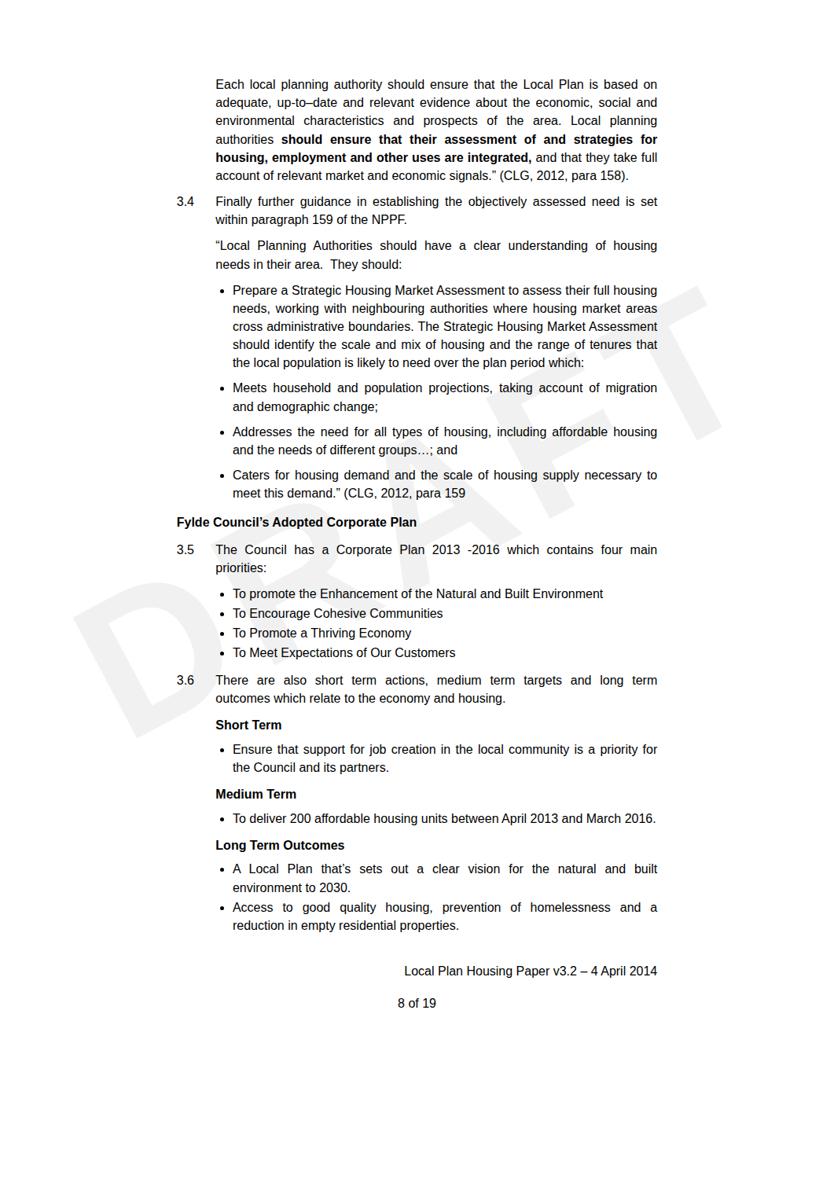Each local planning authority should ensure that the Local Plan is based on adequate, up-to–date and relevant evidence about the economic, social and environmental characteristics and prospects of the area. Local planning authorities should ensure that their assessment of and strategies for housing, employment and other uses are integrated, and that they take full account of relevant market and economic signals.” (CLG, 2012, para 158).
3.4
Finally further guidance in establishing the objectively assessed need is set within paragraph 159 of the NPPF.
“Local Planning Authorities should have a clear understanding of housing needs in their area. They should:
Prepare a Strategic Housing Market Assessment to assess their full housing needs, working with neighbouring authorities where housing market areas cross administrative boundaries. The Strategic Housing Market Assessment should identify the scale and mix of housing and the range of tenures that the local population is likely to need over the plan period which:
Meets household and population projections, taking account of migration and demographic change;
Addresses the need for all types of housing, including affordable housing and the needs of different groups…; and
Caters for housing demand and the scale of housing supply necessary to meet this demand.” (CLG, 2012, para 159
Fylde Council’s Adopted Corporate Plan
3.5
The Council has a Corporate Plan 2013 -2016 which contains four main priorities:
To promote the Enhancement of the Natural and Built Environment
To Encourage Cohesive Communities
To Promote a Thriving Economy
To Meet Expectations of Our Customers
3.6
There are also short term actions, medium term targets and long term outcomes which relate to the economy and housing.
Short Term
Ensure that support for job creation in the local community is a priority for the Council and its partners.
Medium Term
To deliver 200 affordable housing units between April 2013 and March 2016.
Long Term Outcomes
A Local Plan that’s sets out a clear vision for the natural and built environment to 2030.
Access to good quality housing, prevention of homelessness and a reduction in empty residential properties.
Local Plan Housing Paper v3.2 – 4 April 2014
8 of 19